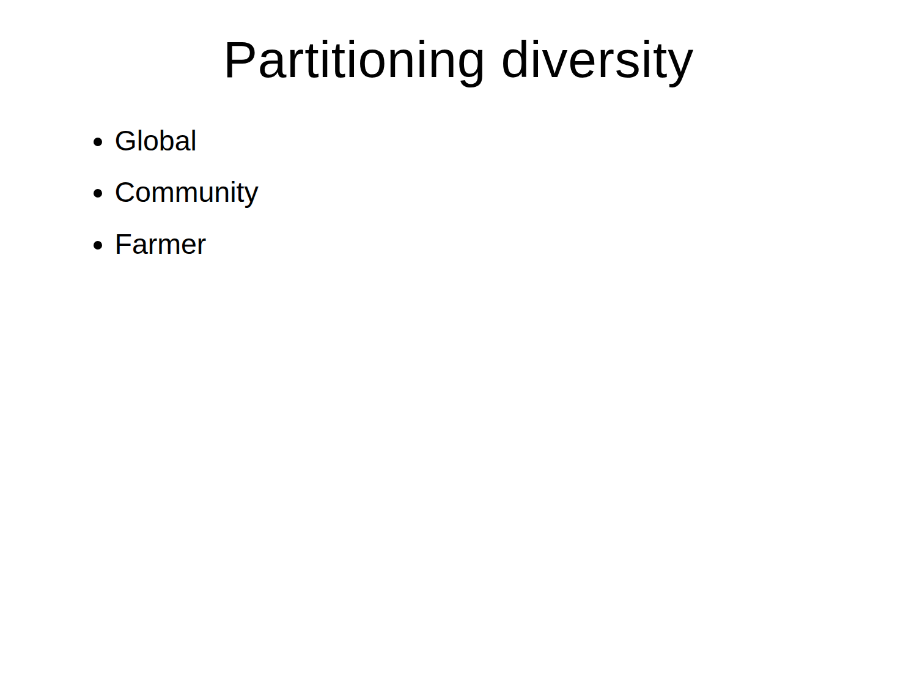Partitioning diversity
Global
Community
Farmer